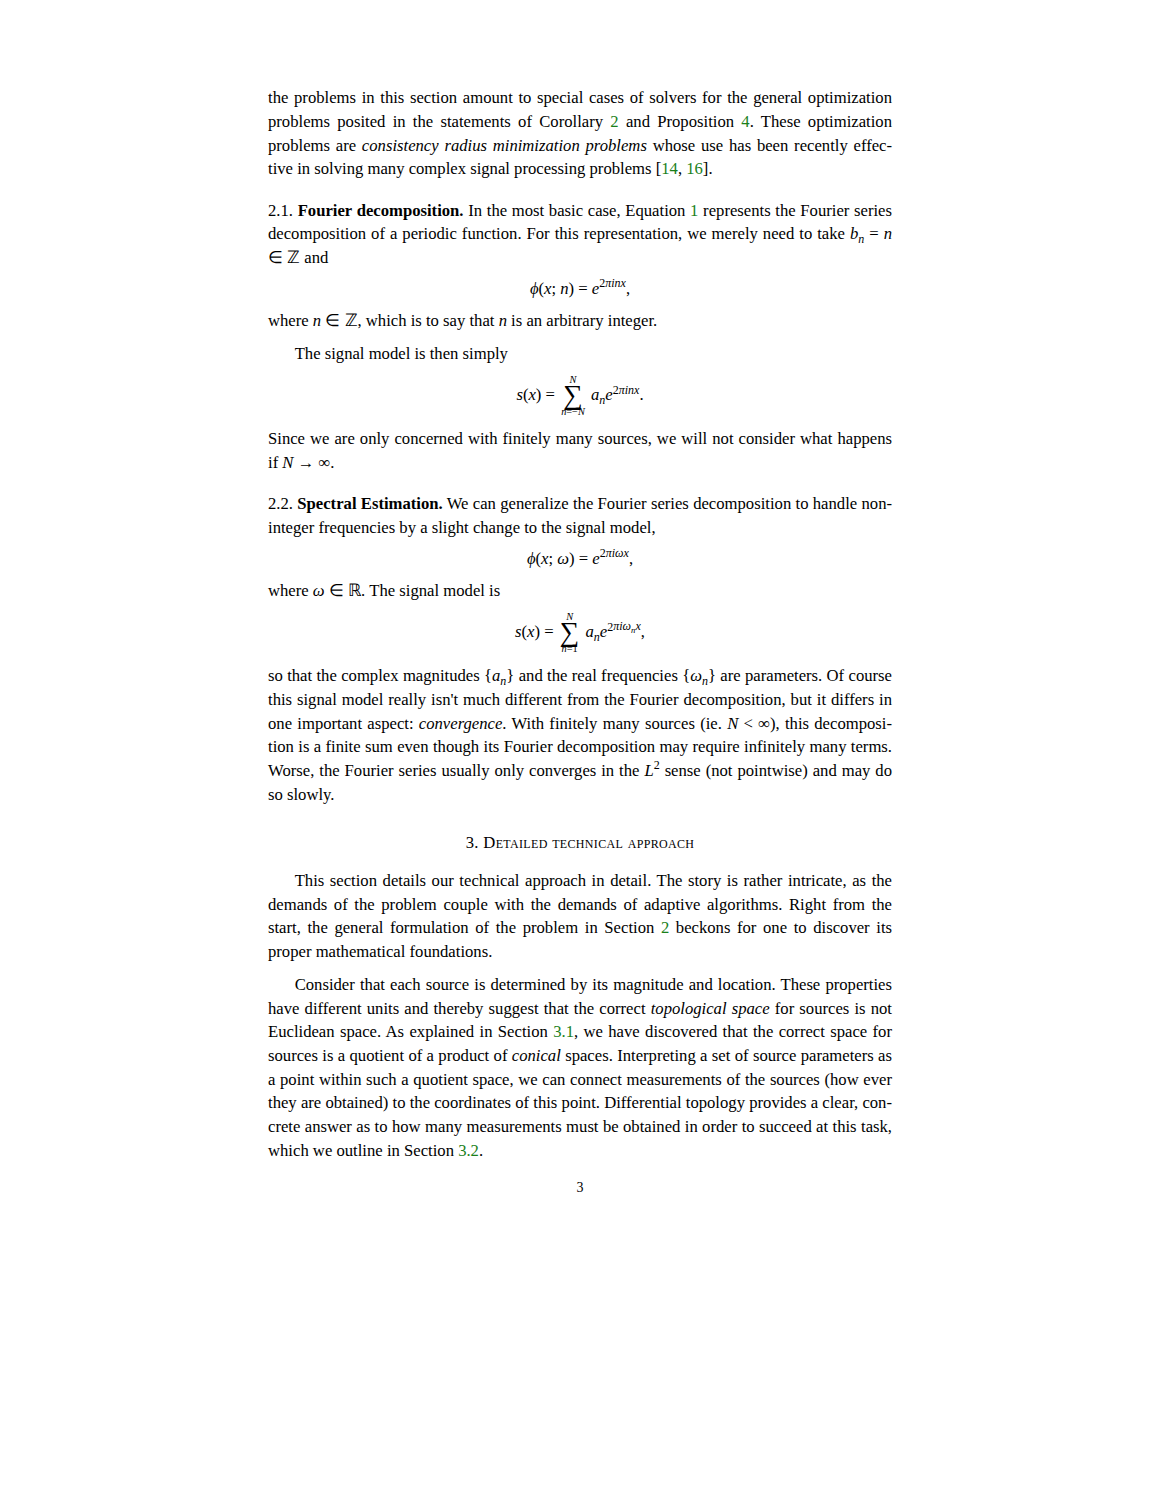the problems in this section amount to special cases of solvers for the general optimization problems posited in the statements of Corollary 2 and Proposition 4. These optimization problems are consistency radius minimization problems whose use has been recently effective in solving many complex signal processing problems [14, 16].
2.1. Fourier decomposition. In the most basic case, Equation 1 represents the Fourier series decomposition of a periodic function. For this representation, we merely need to take bn = n ∈ ℤ and
ϕ(x; n) = e2πinx,
where n ∈ ℤ, which is to say that n is an arbitrary integer.
The signal model is then simply
s(x) = N ∑ n=−N ane2πinx.
Since we are only concerned with finitely many sources, we will not consider what happens if N → ∞.
2.2. Spectral Estimation. We can generalize the Fourier series decomposition to handle non-integer frequencies by a slight change to the signal model,
ϕ(x; ω) = e2πiωx,
where ω ∈ ℝ. The signal model is
s(x) = N ∑ n=1 ane2πiωnx,
so that the complex magnitudes {an} and the real frequencies {ωn} are parameters. Of course this signal model really isn't much different from the Fourier decomposition, but it differs in one important aspect: convergence. With finitely many sources (ie. N < ∞), this decomposition is a finite sum even though its Fourier decomposition may require infinitely many terms. Worse, the Fourier series usually only converges in the L2 sense (not pointwise) and may do so slowly.
3. Detailed technical approach
This section details our technical approach in detail. The story is rather intricate, as the demands of the problem couple with the demands of adaptive algorithms. Right from the start, the general formulation of the problem in Section 2 beckons for one to discover its proper mathematical foundations.
Consider that each source is determined by its magnitude and location. These properties have different units and thereby suggest that the correct topological space for sources is not Euclidean space. As explained in Section 3.1, we have discovered that the correct space for sources is a quotient of a product of conical spaces. Interpreting a set of source parameters as a point within such a quotient space, we can connect measurements of the sources (how ever they are obtained) to the coordinates of this point. Differential topology provides a clear, concrete answer as to how many measurements must be obtained in order to succeed at this task, which we outline in Section 3.2.
3